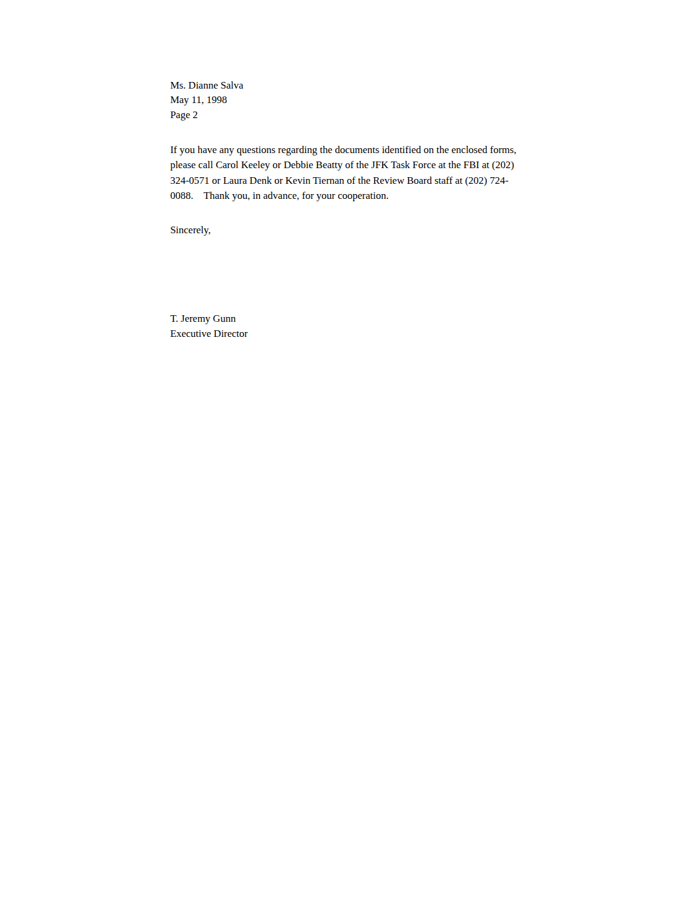Ms. Dianne Salva
May 11, 1998
Page 2
If you have any questions regarding the documents identified on the enclosed forms, please call Carol Keeley or Debbie Beatty of the JFK Task Force at the FBI at (202) 324-0571 or Laura Denk or Kevin Tiernan of the Review Board staff at (202) 724-0088. Thank you, in advance, for your cooperation.
Sincerely,
T. Jeremy Gunn
Executive Director